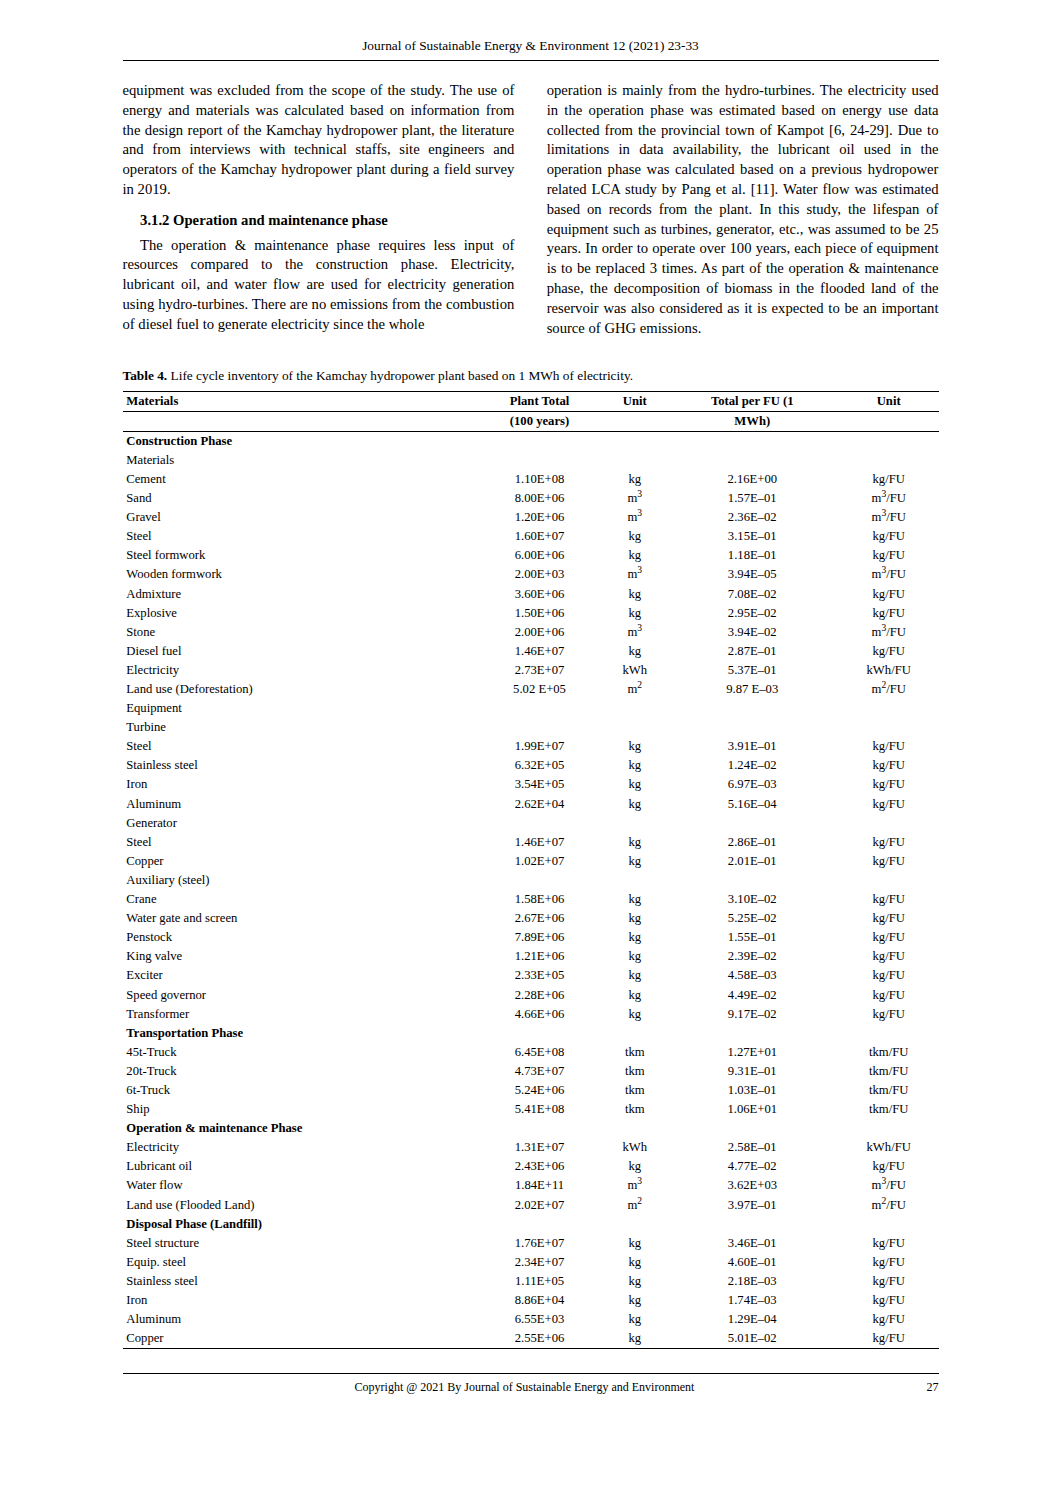Journal of Sustainable Energy & Environment 12 (2021) 23-33
equipment was excluded from the scope of the study. The use of energy and materials was calculated based on information from the design report of the Kamchay hydropower plant, the literature and from interviews with technical staffs, site engineers and operators of the Kamchay hydropower plant during a field survey in 2019.
3.1.2 Operation and maintenance phase
The operation & maintenance phase requires less input of resources compared to the construction phase. Electricity, lubricant oil, and water flow are used for electricity generation using hydro-turbines. There are no emissions from the combustion of diesel fuel to generate electricity since the whole
operation is mainly from the hydro-turbines. The electricity used in the operation phase was estimated based on energy use data collected from the provincial town of Kampot [6, 24-29]. Due to limitations in data availability, the lubricant oil used in the operation phase was calculated based on a previous hydropower related LCA study by Pang et al. [11]. Water flow was estimated based on records from the plant. In this study, the lifespan of equipment such as turbines, generator, etc., was assumed to be 25 years. In order to operate over 100 years, each piece of equipment is to be replaced 3 times. As part of the operation & maintenance phase, the decomposition of biomass in the flooded land of the reservoir was also considered as it is expected to be an important source of GHG emissions.
Table 4. Life cycle inventory of the Kamchay hydropower plant based on 1 MWh of electricity.
| Materials | Plant Total | Unit | Total per FU (1 | Unit |
| --- | --- | --- | --- | --- |
| | (100 years) | | MWh) | |
| Construction Phase | | | | |
| Materials | | | | |
| Cement | 1.10E+08 | kg | 2.16E+00 | kg/FU |
| Sand | 8.00E+06 | m 3 | 1.57E–01 | m 3 /FU |
| Gravel | 1.20E+06 | m 3 | 2.36E–02 | m 3 /FU |
| Steel | 1.60E+07 | kg | 3.15E–01 | kg/FU |
| Steel formwork | 6.00E+06 | kg | 1.18E–01 | kg/FU |
| Wooden formwork | 2.00E+03 | m 3 | 3.94E–05 | m 3 /FU |
| Admixture | 3.60E+06 | kg | 7.08E–02 | kg/FU |
| Explosive | 1.50E+06 | kg | 2.95E–02 | kg/FU |
| Stone | 2.00E+06 | m 3 | 3.94E–02 | m 3 /FU |
| Diesel fuel | 1.46E+07 | kg | 2.87E–01 | kg/FU |
| Electricity | 2.73E+07 | kWh | 5.37E–01 | kWh/FU |
| Land use (Deforestation) | 5.02 E+05 | m 2 | 9.87 E–03 | m 2 /FU |
| Equipment | | | | |
| Turbine | | | | |
| Steel | 1.99E+07 | kg | 3.91E–01 | kg/FU |
| Stainless steel | 6.32E+05 | kg | 1.24E–02 | kg/FU |
| Iron | 3.54E+05 | kg | 6.97E–03 | kg/FU |
| Aluminum | 2.62E+04 | kg | 5.16E–04 | kg/FU |
| Generator | | | | |
| Steel | 1.46E+07 | kg | 2.86E–01 | kg/FU |
| Copper | 1.02E+07 | kg | 2.01E–01 | kg/FU |
| Auxiliary (steel) | | | | |
| Crane | 1.58E+06 | kg | 3.10E–02 | kg/FU |
| Water gate and screen | 2.67E+06 | kg | 5.25E–02 | kg/FU |
| Penstock | 7.89E+06 | kg | 1.55E–01 | kg/FU |
| King valve | 1.21E+06 | kg | 2.39E–02 | kg/FU |
| Exciter | 2.33E+05 | kg | 4.58E–03 | kg/FU |
| Speed governor | 2.28E+06 | kg | 4.49E–02 | kg/FU |
| Transformer | 4.66E+06 | kg | 9.17E–02 | kg/FU |
| Transportation Phase | | | | |
| 45t-Truck | 6.45E+08 | tkm | 1.27E+01 | tkm/FU |
| 20t-Truck | 4.73E+07 | tkm | 9.31E–01 | tkm/FU |
| 6t-Truck | 5.24E+06 | tkm | 1.03E–01 | tkm/FU |
| Ship | 5.41E+08 | tkm | 1.06E+01 | tkm/FU |
| Operation & maintenance Phase | | | | |
| Electricity | 1.31E+07 | kWh | 2.58E–01 | kWh/FU |
| Lubricant oil | 2.43E+06 | kg | 4.77E–02 | kg/FU |
| Water flow | 1.84E+11 | m 3 | 3.62E+03 | m 3 /FU |
| Land use (Flooded Land) | 2.02E+07 | m 2 | 3.97E–01 | m 2 /FU |
| Disposal Phase (Landfill) | | | | |
| Steel structure | 1.76E+07 | kg | 3.46E–01 | kg/FU |
| Equip. steel | 2.34E+07 | kg | 4.60E–01 | kg/FU |
| Stainless steel | 1.11E+05 | kg | 2.18E–03 | kg/FU |
| Iron | 8.86E+04 | kg | 1.74E–03 | kg/FU |
| Aluminum | 6.55E+03 | kg | 1.29E–04 | kg/FU |
| Copper | 2.55E+06 | kg | 5.01E–02 | kg/FU |
Copyright @ 2021 By Journal of Sustainable Energy and Environment 27